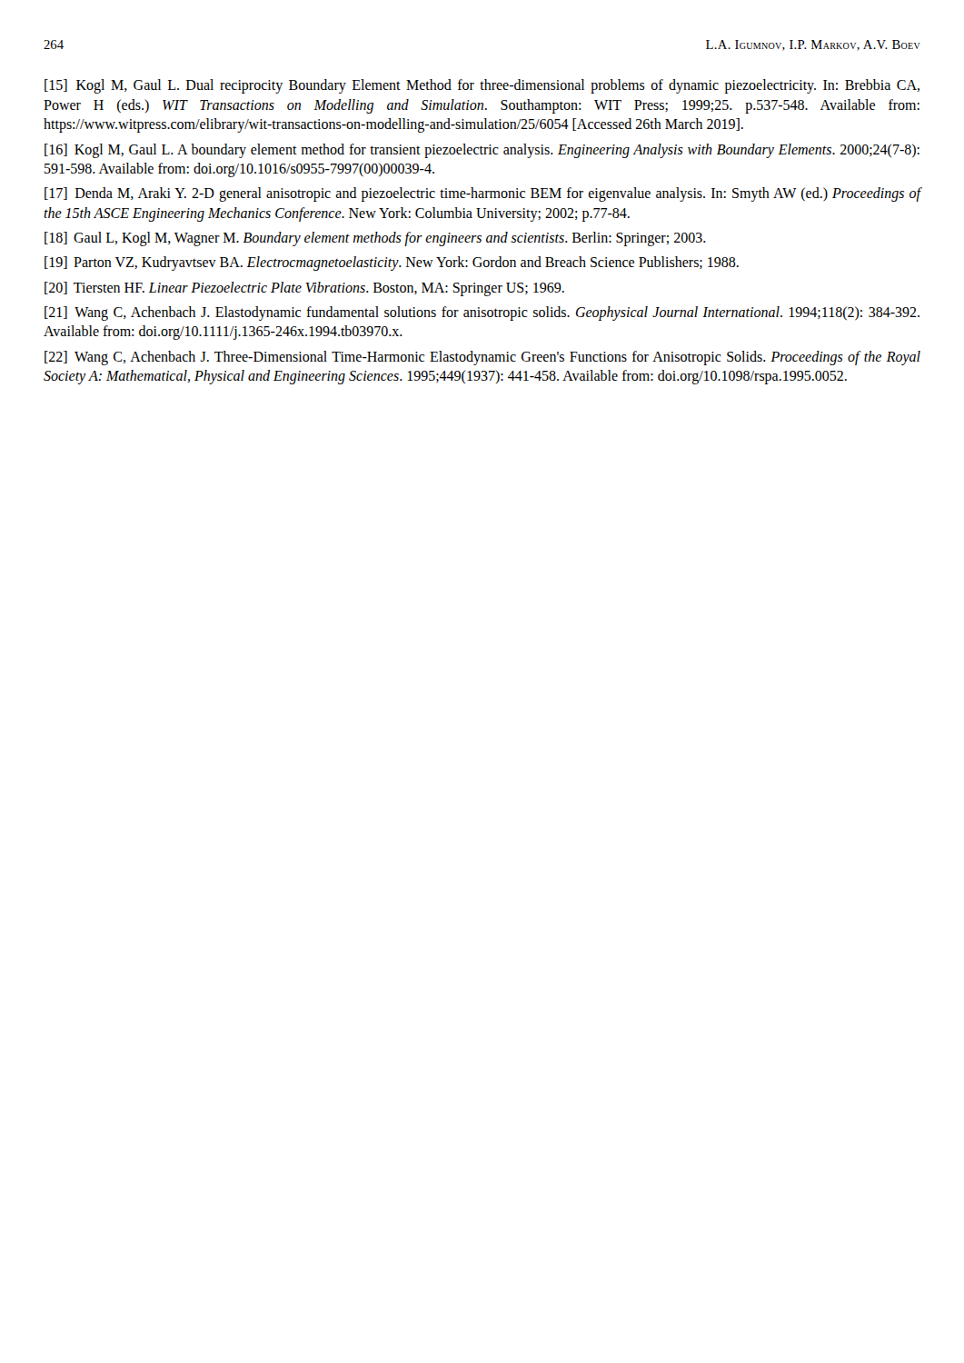264 L.A. Igumnov, I.P. Markov, A.V. Boev
[15] Kogl M, Gaul L. Dual reciprocity Boundary Element Method for three-dimensional problems of dynamic piezoelectricity. In: Brebbia CA, Power H (eds.) WIT Transactions on Modelling and Simulation. Southampton: WIT Press; 1999;25. p.537-548. Available from: https://www.witpress.com/elibrary/wit-transactions-on-modelling-and-simulation/25/6054 [Accessed 26th March 2019].
[16] Kogl M, Gaul L. A boundary element method for transient piezoelectric analysis. Engineering Analysis with Boundary Elements. 2000;24(7-8): 591-598. Available from: doi.org/10.1016/s0955-7997(00)00039-4.
[17] Denda M, Araki Y. 2-D general anisotropic and piezoelectric time-harmonic BEM for eigenvalue analysis. In: Smyth AW (ed.) Proceedings of the 15th ASCE Engineering Mechanics Conference. New York: Columbia University; 2002; p.77-84.
[18] Gaul L, Kogl M, Wagner M. Boundary element methods for engineers and scientists. Berlin: Springer; 2003.
[19] Parton VZ, Kudryavtsev BA. Electrocmagnetoelasticity. New York: Gordon and Breach Science Publishers; 1988.
[20] Tiersten HF. Linear Piezoelectric Plate Vibrations. Boston, MA: Springer US; 1969.
[21] Wang C, Achenbach J. Elastodynamic fundamental solutions for anisotropic solids. Geophysical Journal International. 1994;118(2): 384-392. Available from: doi.org/10.1111/j.1365-246x.1994.tb03970.x.
[22] Wang C, Achenbach J. Three-Dimensional Time-Harmonic Elastodynamic Green's Functions for Anisotropic Solids. Proceedings of the Royal Society A: Mathematical, Physical and Engineering Sciences. 1995;449(1937): 441-458. Available from: doi.org/10.1098/rspa.1995.0052.